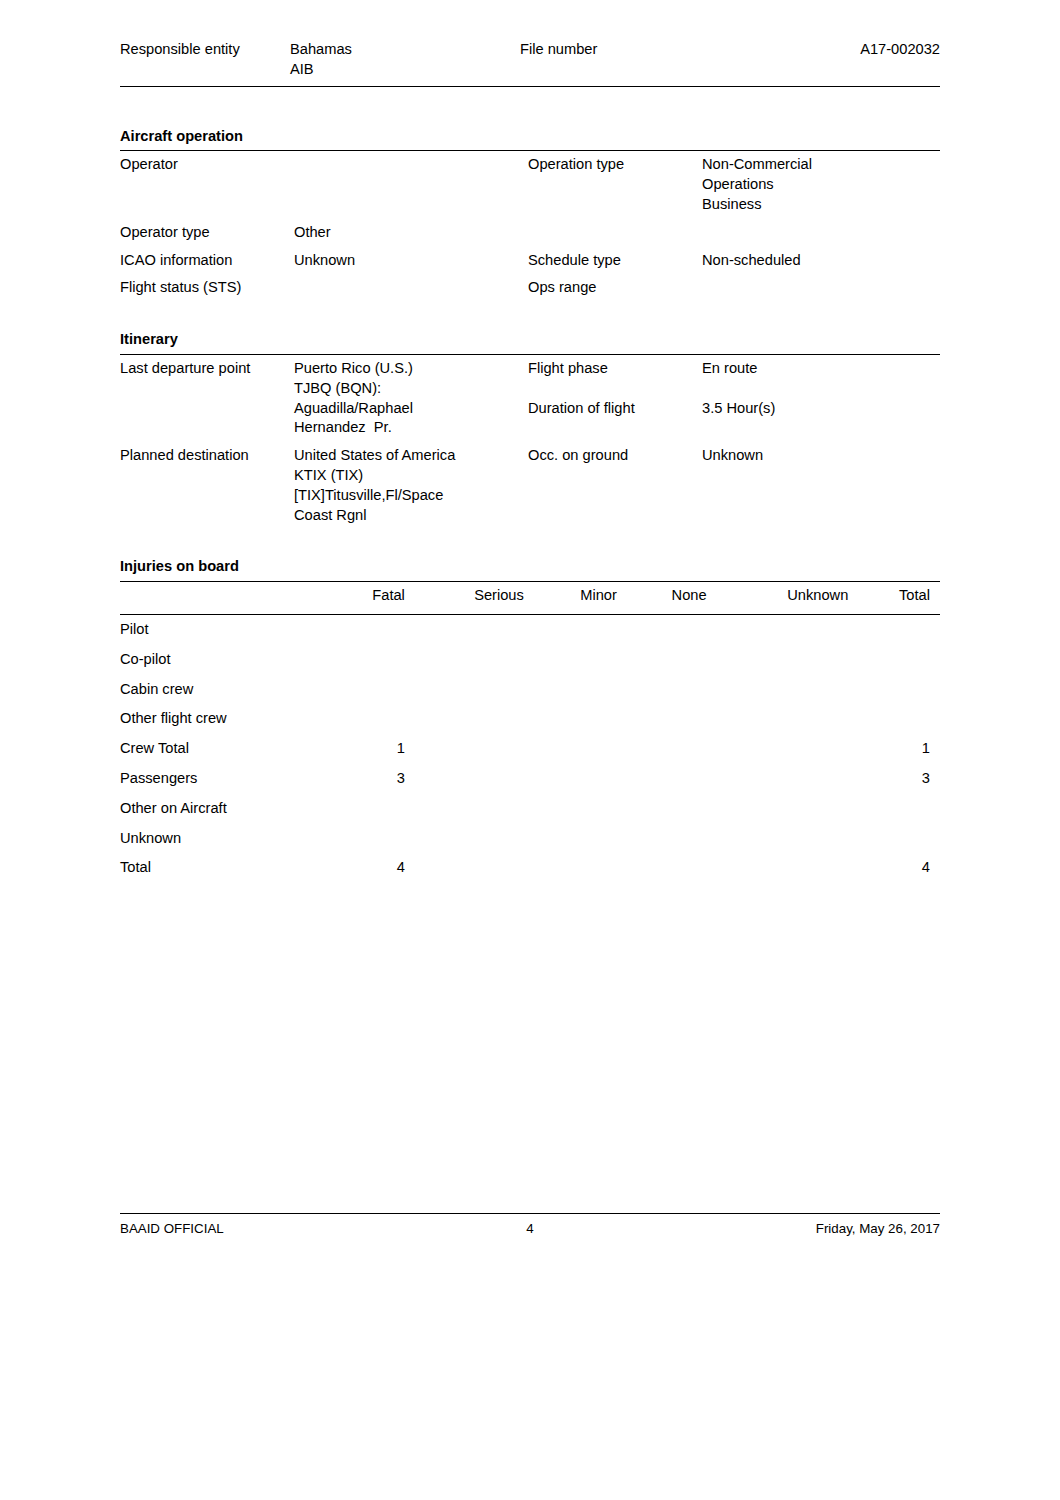Responsible entity
Bahamas
AIB
File number
A17-002032
Aircraft operation
| Operator | | Operation type | Non-Commercial Operations Business |
| Operator type | Other | | |
| ICAO information | Unknown | Schedule type | Non-scheduled |
| Flight status (STS) | | Ops range | |
Itinerary
| Last departure point | Puerto Rico (U.S.) TJBQ (BQN): Aguadilla/Raphael Hernandez Pr. | Flight phase Duration of flight | En route 3.5 Hour(s) |
| Planned destination | United States of America KTIX (TIX) [TIX]Titusville,Fl/Space Coast Rgnl | Occ. on ground | Unknown |
Injuries on board
| | Fatal | Serious | Minor | None | Unknown | Total |
| --- | --- | --- | --- | --- | --- | --- |
| Pilot | | | | | | |
| Co-pilot | | | | | | |
| Cabin crew | | | | | | |
| Other flight crew | | | | | | |
| Crew Total | 1 | | | | | 1 |
| Passengers | 3 | | | | | 3 |
| Other on Aircraft | | | | | | |
| Unknown | | | | | | |
| Total | 4 | | | | | 4 |
BAAID OFFICIAL
4
Friday, May 26, 2017